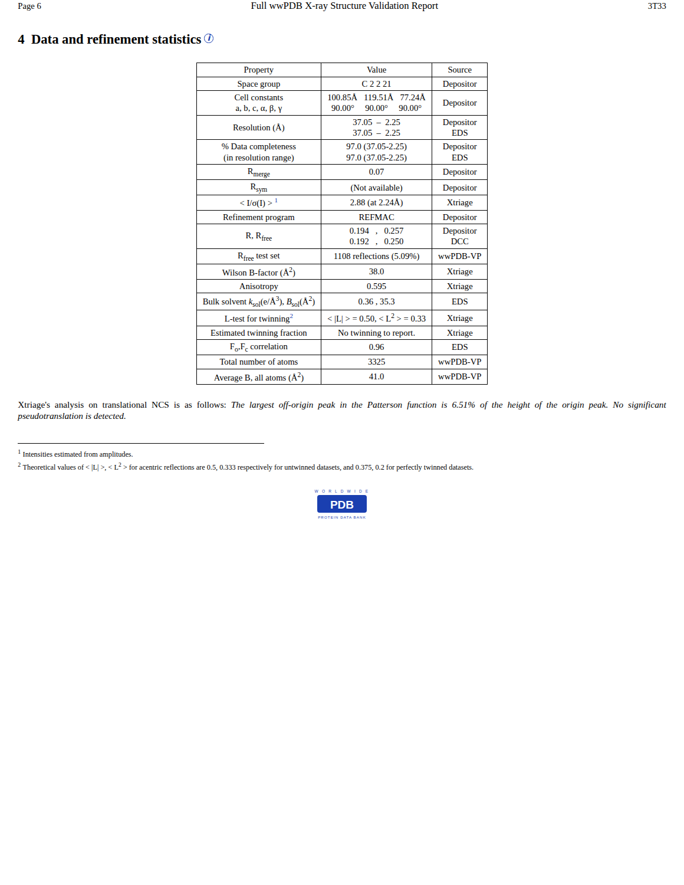Page 6
Full wwPDB X-ray Structure Validation Report
3T33
4 Data and refinement statisticsi
| Property | Value | Source |
| --- | --- | --- |
| Space group | C 2 2 21 | Depositor |
| Cell constants a, b, c, α, β, γ | 100.85Å 119.51Å 77.24Å 90.00° 90.00° 90.00° | Depositor |
| Resolution (Å) | 37.05 – 2.25 37.05 – 2.25 | Depositor EDS |
| % Data completeness (in resolution range) | 97.0 (37.05-2.25) 97.0 (37.05-2.25) | Depositor EDS |
| R merge | 0.07 | Depositor |
| R sym | (Not available) | Depositor |
| < I/σ(I) > 1 | 2.88 (at 2.24Å) | Xtriage |
| Refinement program | REFMAC | Depositor |
| R, R free | 0.194 , 0.257 0.192 , 0.250 | Depositor DCC |
| R free test set | 1108 reflections (5.09%) | wwPDB-VP |
| Wilson B-factor (Å 2 ) | 38.0 | Xtriage |
| Anisotropy | 0.595 | Xtriage |
| Bulk solvent k sol (e/Å 3 ), B sol (Å 2 ) | 0.36 , 35.3 | EDS |
| L-test for twinning 2 | < /L/ > = 0.50, < L 2 > = 0.33 | Xtriage |
| Estimated twinning fraction | No twinning to report. | Xtriage |
| F o ,F c correlation | 0.96 | EDS |
| Total number of atoms | 3325 | wwPDB-VP |
| Average B, all atoms (Å 2 ) | 41.0 | wwPDB-VP |
Xtriage's analysis on translational NCS is as follows: The largest off-origin peak in the Patterson function is 6.51% of the height of the origin peak. No significant pseudotranslation is detected.
Intensities estimated from amplitudes.
Theoretical values of < |L| >, < L2 > for acentric reflections are 0.5, 0.333 respectively for untwinned datasets, and 0.375, 0.2 for perfectly twinned datasets.
W O R L D W I D E PDB PROTEIN DATA BANK